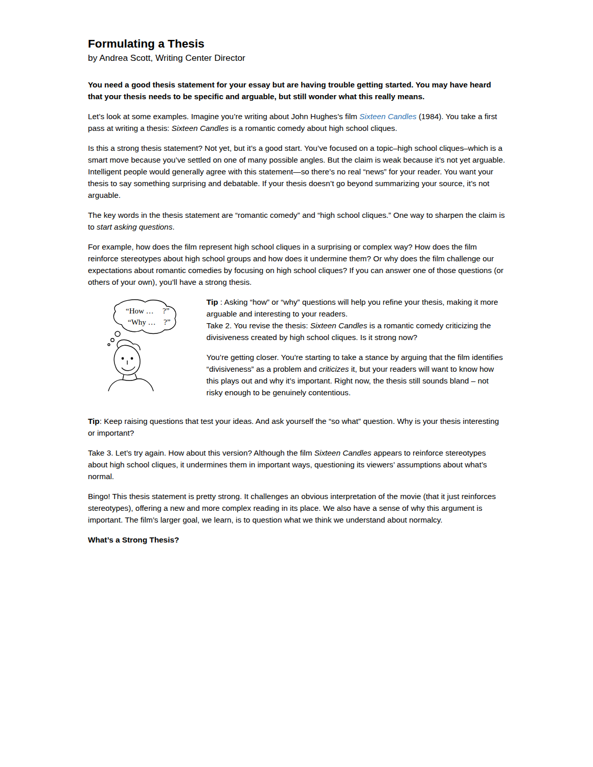Formulating a Thesis
by Andrea Scott, Writing Center Director
You need a good thesis statement for your essay but are having trouble getting started. You may have heard that your thesis needs to be specific and arguable, but still wonder what this really means.
Let’s look at some examples. Imagine you’re writing about John Hughes’s film Sixteen Candles (1984). You take a first pass at writing a thesis: Sixteen Candles is a romantic comedy about high school cliques.
Is this a strong thesis statement? Not yet, but it’s a good start. You’ve focused on a topic–high school cliques–which is a smart move because you’ve settled on one of many possible angles. But the claim is weak because it’s not yet arguable. Intelligent people would generally agree with this statement—so there’s no real “news” for your reader. You want your thesis to say something surprising and debatable. If your thesis doesn’t go beyond summarizing your source, it’s not arguable.
The key words in the thesis statement are “romantic comedy” and “high school cliques.” One way to sharpen the claim is to start asking questions.
For example, how does the film represent high school cliques in a surprising or complex way? How does the film reinforce stereotypes about high school groups and how does it undermine them? Or why does the film challenge our expectations about romantic comedies by focusing on high school cliques? If you can answer one of those questions (or others of your own), you’ll have a strong thesis.
“How … ?” “Why … ?”
Tip : Asking “how” or “why” questions will help you refine your thesis, making it more arguable and interesting to your readers.
Take 2. You revise the thesis: Sixteen Candles is a romantic comedy criticizing the divisiveness created by high school cliques. Is it strong now?
You’re getting closer. You’re starting to take a stance by arguing that the film identifies “divisiveness” as a problem and criticizes it, but your readers will want to know how this plays out and why it’s important. Right now, the thesis still sounds bland – not risky enough to be genuinely contentious.
Tip: Keep raising questions that test your ideas. And ask yourself the “so what” question. Why is your thesis interesting or important?
Take 3. Let’s try again. How about this version? Although the film Sixteen Candles appears to reinforce stereotypes about high school cliques, it undermines them in important ways, questioning its viewers’ assumptions about what’s normal.
Bingo! This thesis statement is pretty strong. It challenges an obvious interpretation of the movie (that it just reinforces stereotypes), offering a new and more complex reading in its place. We also have a sense of why this argument is important. The film’s larger goal, we learn, is to question what we think we understand about normalcy.
What’s a Strong Thesis?